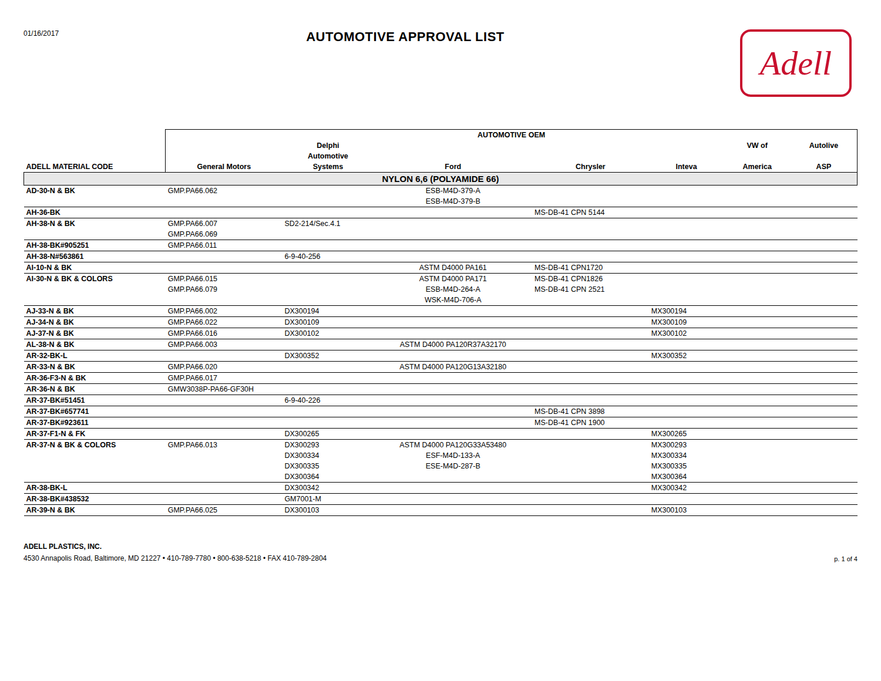01/16/2017
AUTOMOTIVE APPROVAL LIST
Adell
| | AUTOMOTIVE OEM |
| | | Delphi | | | | VW of | Autolive |
| | | Automotive | | | | | |
| ADELL MATERIAL CODE | General Motors | Systems | Ford | Chrysler | Inteva | America | ASP |
| NYLON 6,6 (POLYAMIDE 66) |
| AD-30-N & BK | GMP.PA66.062 | | ESB-M4D-379-A | | | | |
| | | | ESB-M4D-379-B | | | | |
| AH-36-BK | | | | MS-DB-41 CPN 5144 | | | |
| AH-38-N & BK | GMP.PA66.007 | SD2-214/Sec.4.1 | | | | | |
| | GMP.PA66.069 | | | | | | |
| AH-38-BK#905251 | GMP.PA66.011 | | | | | | |
| AH-38-N#563861 | | 6-9-40-256 | | | | | |
| AI-10-N & BK | | | ASTM D4000 PA161 | MS-DB-41 CPN1720 | | | |
| AI-30-N & BK & COLORS | GMP.PA66.015 | | ASTM D4000 PA171 | MS-DB-41 CPN1826 | | | |
| | GMP.PA66.079 | | ESB-M4D-264-A | MS-DB-41 CPN 2521 | | | |
| | | | WSK-M4D-706-A | | | | |
| AJ-33-N & BK | GMP.PA66.002 | DX300194 | | | MX300194 | | |
| AJ-34-N & BK | GMP.PA66.022 | DX300109 | | | MX300109 | | |
| AJ-37-N & BK | GMP.PA66.016 | DX300102 | | | MX300102 | | |
| AL-38-N & BK | GMP.PA66.003 | | ASTM D4000 PA120R37A32170 | | | | |
| AR-32-BK-L | | DX300352 | | | MX300352 | | |
| AR-33-N & BK | GMP.PA66.020 | | ASTM D4000 PA120G13A32180 | | | | |
| AR-36-F3-N & BK | GMP.PA66.017 | | | | | | |
| AR-36-N & BK | GMW3038P-PA66-GF30H | | | | | | |
| AR-37-BK#51451 | | 6-9-40-226 | | | | | |
| AR-37-BK#657741 | | | | MS-DB-41 CPN 3898 | | | |
| AR-37-BK#923611 | | | | MS-DB-41 CPN 1900 | | | |
| AR-37-F1-N & FK | | DX300265 | | | MX300265 | | |
| AR-37-N & BK & COLORS | GMP.PA66.013 | DX300293 | ASTM D4000 PA120G33A53480 | | MX300293 | | |
| | | DX300334 | ESF-M4D-133-A | | MX300334 | | |
| | | DX300335 | ESE-M4D-287-B | | MX300335 | | |
| | | DX300364 | | | MX300364 | | |
| AR-38-BK-L | | DX300342 | | | MX300342 | | |
| AR-38-BK#438532 | | GM7001-M | | | | | |
| AR-39-N & BK | GMP.PA66.025 | DX300103 | | | MX300103 | | |
ADELL PLASTICS, INC.
4530 Annapolis Road, Baltimore, MD 21227 • 410-789-7780 • 800-638-5218 • FAX 410-789-2804 p. 1 of 4